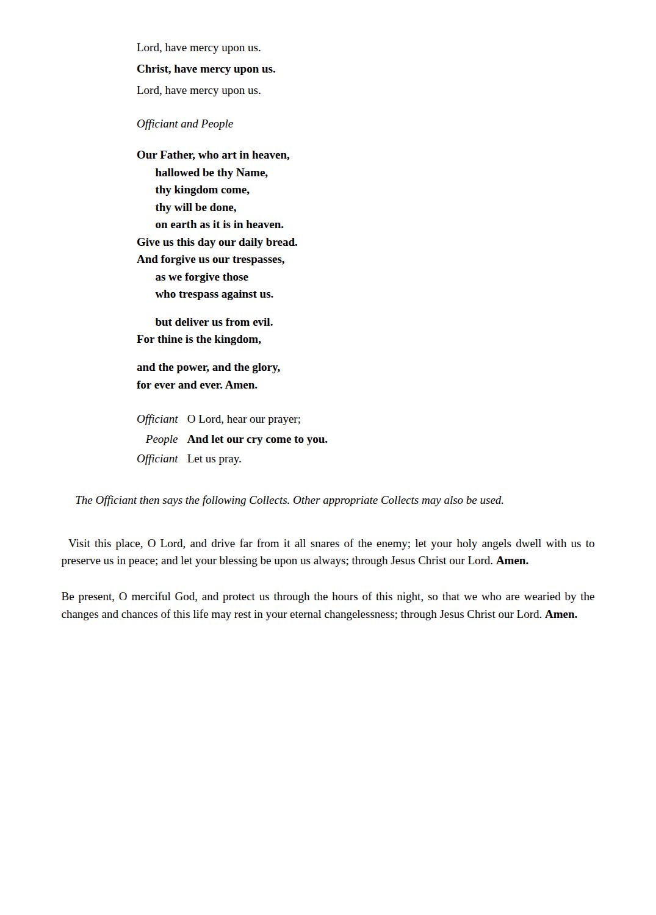Lord, have mercy upon us.
Christ, have mercy upon us.
Lord, have mercy upon us.
Officiant and People
Our Father, who art in heaven,
hallowed be thy Name,
thy kingdom come,
thy will be done,
on earth as it is in heaven.
Give us this day our daily bread.
And forgive us our trespasses,
as we forgive those
who trespass against us.
but deliver us from evil.
For thine is the kingdom,
and the power, and the glory,
for ever and ever. Amen.
| Officiant | O Lord, hear our prayer; |
| People | And let our cry come to you. |
| Officiant | Let us pray. |
The Officiant then says the following Collects. Other appropriate Collects may also be used.
Visit this place, O Lord, and drive far from it all snares of the enemy; let your holy angels dwell with us to preserve us in peace; and let your blessing be upon us always; through Jesus Christ our Lord. Amen.
Be present, O merciful God, and protect us through the hours of this night, so that we who are wearied by the changes and chances of this life may rest in your eternal changelessness; through Jesus Christ our Lord. Amen.